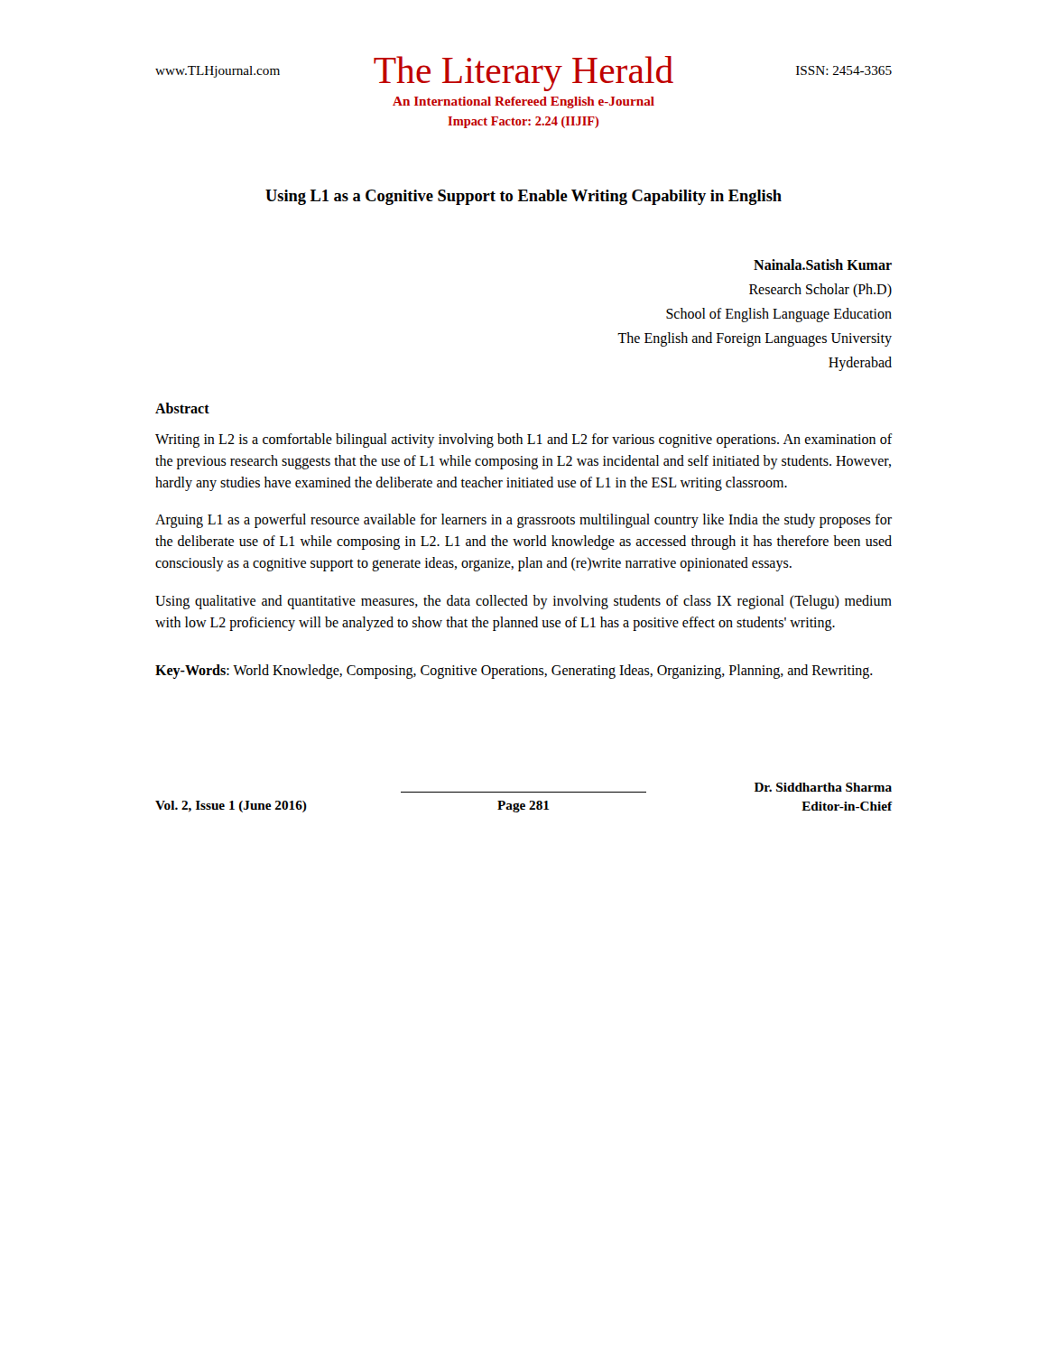www.TLHjournal.com
The Literary Herald
ISSN: 2454-3365
An International Refereed English e-Journal
Impact Factor: 2.24 (IIJIF)
Using L1 as a Cognitive Support to Enable Writing Capability in English
Nainala.Satish Kumar
Research Scholar (Ph.D)
School of English Language Education
The English and Foreign Languages University
Hyderabad
Abstract
Writing in L2 is a comfortable bilingual activity involving both L1 and L2 for various cognitive operations. An examination of the previous research suggests that the use of L1 while composing in L2 was incidental and self initiated by students. However, hardly any studies have examined the deliberate and teacher initiated use of L1 in the ESL writing classroom.
Arguing L1 as a powerful resource available for learners in a grassroots multilingual country like India the study proposes for the deliberate use of L1 while composing in L2. L1 and the world knowledge as accessed through it has therefore been used consciously as a cognitive support to generate ideas, organize, plan and (re)write narrative opinionated essays.
Using qualitative and quantitative measures, the data collected by involving students of class IX regional (Telugu) medium with low L2 proficiency will be analyzed to show that the planned use of L1 has a positive effect on students' writing.
Key-Words: World Knowledge, Composing, Cognitive Operations, Generating Ideas, Organizing, Planning, and Rewriting.
Vol. 2, Issue 1 (June 2016)
Page 281
Dr. Siddhartha Sharma
Editor-in-Chief